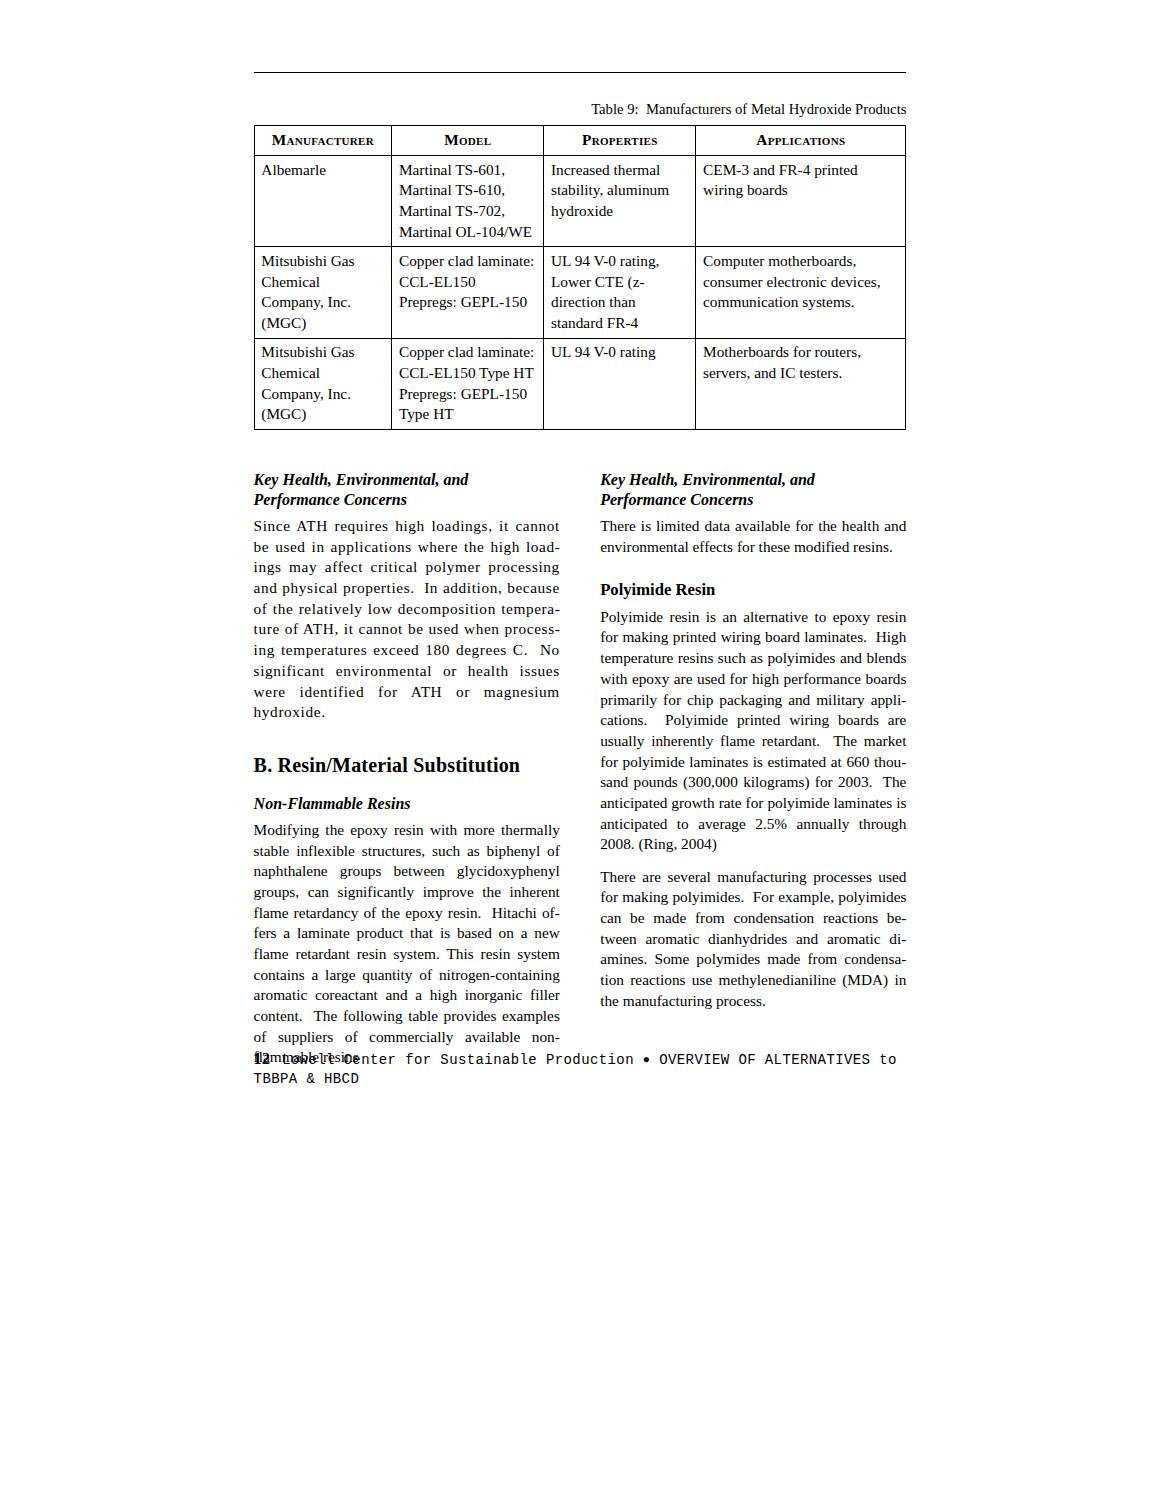Table 9: Manufacturers of Metal Hydroxide Products
| Manufacturer | Model | Properties | Applications |
| --- | --- | --- | --- |
| Albemarle | Martinal TS-601, Martinal TS-610, Martinal TS-702, Martinal OL-104/WE | Increased thermal stability, aluminum hydroxide | CEM-3 and FR-4 printed wiring boards |
| Mitsubishi Gas Chemical Company, Inc. (MGC) | Copper clad laminate: CCL-EL150 Prepregs: GEPL-150 | UL 94 V-0 rating, Lower CTE (z-direction than standard FR-4 | Computer motherboards, consumer electronic devices, communication systems. |
| Mitsubishi Gas Chemical Company, Inc. (MGC) | Copper clad laminate: CCL-EL150 Type HT Prepregs: GEPL-150 Type HT | UL 94 V-0 rating | Motherboards for routers, servers, and IC testers. |
Key Health, Environmental, and
Performance Concerns
Since ATH requires high loadings, it cannot be used in applications where the high loadings may affect critical polymer processing and physical properties. In addition, because of the relatively low decomposition temperature of ATH, it cannot be used when processing temperatures exceed 180 degrees C. No significant environmental or health issues were identified for ATH or magnesium hydroxide.
B. Resin/Material Substitution
Non-Flammable Resins
Modifying the epoxy resin with more thermally stable inflexible structures, such as biphenyl of naphthalene groups between glycidoxyphenyl groups, can significantly improve the inherent flame retardancy of the epoxy resin. Hitachi offers a laminate product that is based on a new flame retardant resin system. This resin system contains a large quantity of nitrogen-containing aromatic coreactant and a high inorganic filler content. The following table provides examples of suppliers of commercially available non-flammable resins
Key Health, Environmental, and
Performance Concerns
There is limited data available for the health and environmental effects for these modified resins.
Polyimide Resin
Polyimide resin is an alternative to epoxy resin for making printed wiring board laminates. High temperature resins such as polyimides and blends with epoxy are used for high performance boards primarily for chip packaging and military applications. Polyimide printed wiring boards are usually inherently flame retardant. The market for polyimide laminates is estimated at 660 thousand pounds (300,000 kilograms) for 2003. The anticipated growth rate for polyimide laminates is anticipated to average 2.5% annually through 2008. (Ring, 2004)
There are several manufacturing processes used for making polyimides. For example, polyimides can be made from condensation reactions between aromatic dianhydrides and aromatic diamines. Some polymides made from condensation reactions use methylenedianiline (MDA) in the manufacturing process.
12 Lowell Center for Sustainable Production ● OVERVIEW OF ALTERNATIVES to TBBPA & HBCD